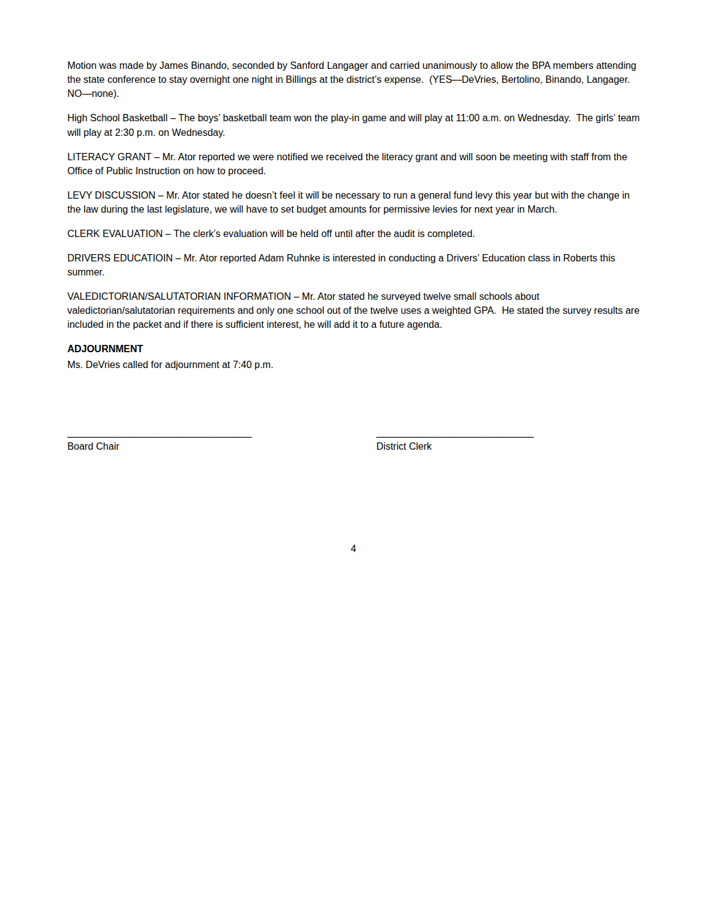Motion was made by James Binando, seconded by Sanford Langager and carried unanimously to allow the BPA members attending the state conference to stay overnight one night in Billings at the district’s expense. (YES—DeVries, Bertolino, Binando, Langager. NO—none).
High School Basketball – The boys’ basketball team won the play-in game and will play at 11:00 a.m. on Wednesday. The girls’ team will play at 2:30 p.m. on Wednesday.
LITERACY GRANT – Mr. Ator reported we were notified we received the literacy grant and will soon be meeting with staff from the Office of Public Instruction on how to proceed.
LEVY DISCUSSION – Mr. Ator stated he doesn’t feel it will be necessary to run a general fund levy this year but with the change in the law during the last legislature, we will have to set budget amounts for permissive levies for next year in March.
CLERK EVALUATION – The clerk’s evaluation will be held off until after the audit is completed.
DRIVERS EDUCATIOIN – Mr. Ator reported Adam Ruhnke is interested in conducting a Drivers’ Education class in Roberts this summer.
VALEDICTORIAN/SALUTATORIAN INFORMATION – Mr. Ator stated he surveyed twelve small schools about valedictorian/salutatorian requirements and only one school out of the twelve uses a weighted GPA. He stated the survey results are included in the packet and if there is sufficient interest, he will add it to a future agenda.
ADJOURNMENT
Ms. DeVries called for adjournment at 7:40 p.m.
| __________________________________ | | _____________________________ |
| Board Chair | | District Clerk |
4